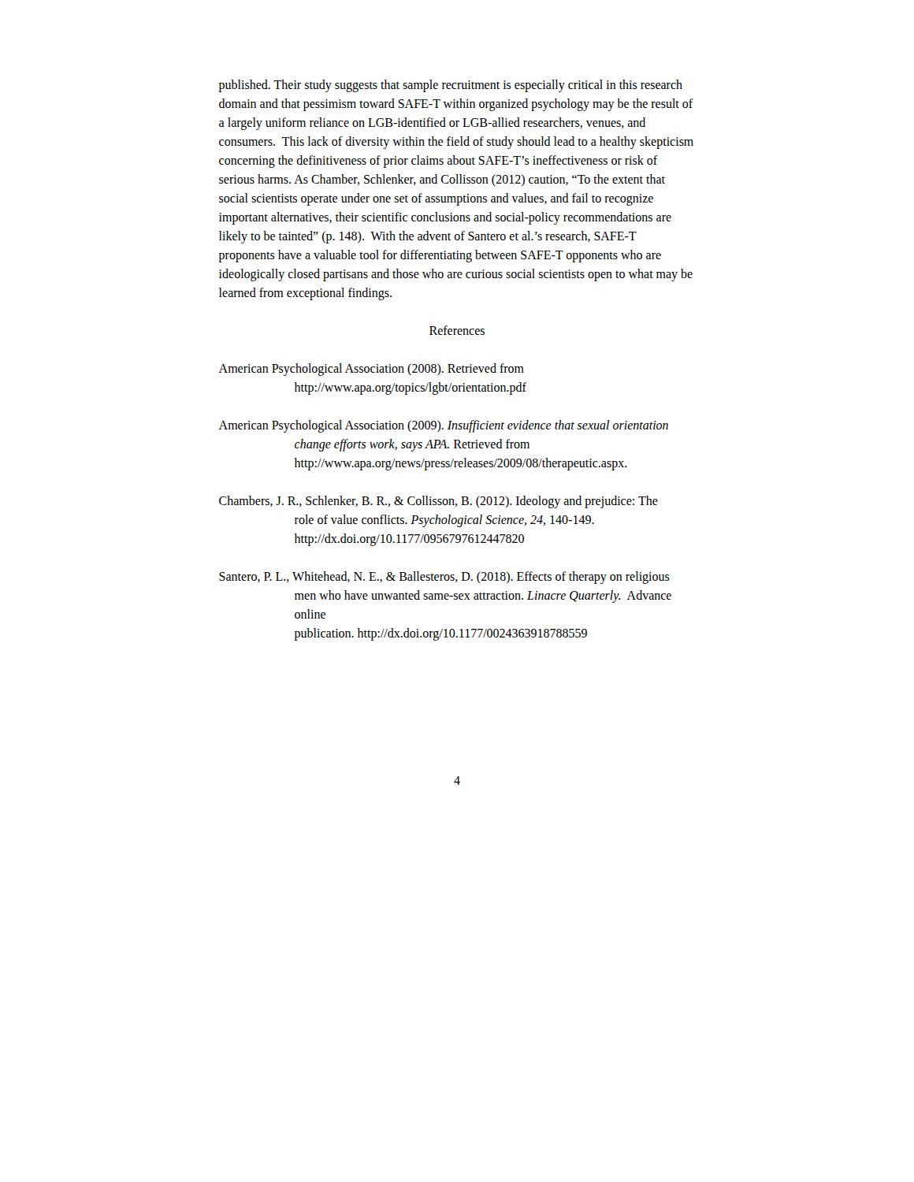published. Their study suggests that sample recruitment is especially critical in this research domain and that pessimism toward SAFE-T within organized psychology may be the result of a largely uniform reliance on LGB-identified or LGB-allied researchers, venues, and consumers. This lack of diversity within the field of study should lead to a healthy skepticism concerning the definitiveness of prior claims about SAFE-T’s ineffectiveness or risk of serious harms. As Chamber, Schlenker, and Collisson (2012) caution, “To the extent that social scientists operate under one set of assumptions and values, and fail to recognize important alternatives, their scientific conclusions and social-policy recommendations are likely to be tainted” (p. 148). With the advent of Santero et al.’s research, SAFE-T proponents have a valuable tool for differentiating between SAFE-T opponents who are ideologically closed partisans and those who are curious social scientists open to what may be learned from exceptional findings.
References
American Psychological Association (2008). Retrieved fromhttp://www.apa.org/topics/lgbt/orientation.pdf
American Psychological Association (2009). Insufficient evidence that sexual orientation change efforts work, says APA. Retrieved from http://www.apa.org/news/press/releases/2009/08/therapeutic.aspx.
Chambers, J. R., Schlenker, B. R., & Collisson, B. (2012). Ideology and prejudice: Therole of value conflicts. Psychological Science, 24, 140-149. http://dx.doi.org/10.1177/0956797612447820
Santero, P. L., Whitehead, N. E., & Ballesteros, D. (2018). Effects of therapy on religiousmen who have unwanted same-sex attraction. Linacre Quarterly. Advance online publication. http://dx.doi.org/10.1177/0024363918788559
4